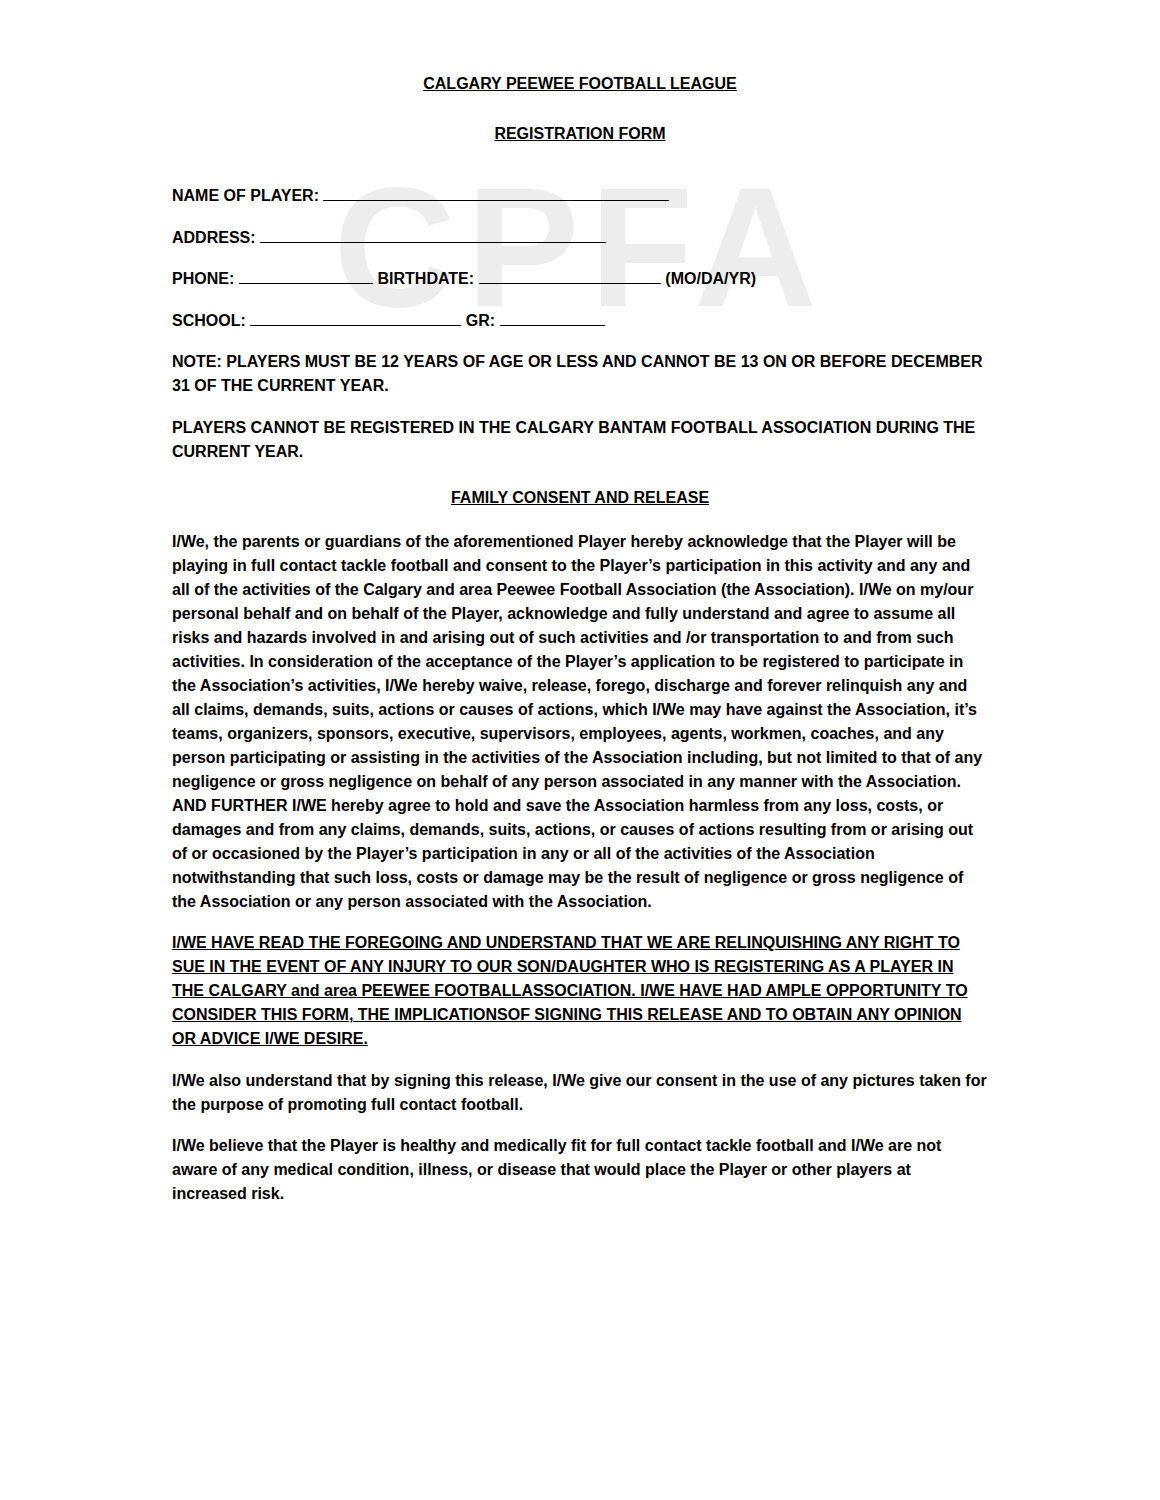CALGARY PEEWEE FOOTBALL LEAGUE
REGISTRATION FORM
NAME OF PLAYER:
ADDRESS:
PHONE: BIRTHDATE: (MO/DA/YR)
SCHOOL: GR:
NOTE: PLAYERS MUST BE 12 YEARS OF AGE OR LESS AND CANNOT BE 13 ON OR BEFORE DECEMBER 31 OF THE CURRENT YEAR.
PLAYERS CANNOT BE REGISTERED IN THE CALGARY BANTAM FOOTBALL ASSOCIATION DURING THE CURRENT YEAR.
FAMILY CONSENT AND RELEASE
I/We, the parents or guardians of the aforementioned Player hereby acknowledge that the Player will be playing in full contact tackle football and consent to the Player’s participation in this activity and any and all of the activities of the Calgary and area Peewee Football Association (the Association). I/We on my/our personal behalf and on behalf of the Player, acknowledge and fully understand and agree to assume all risks and hazards involved in and arising out of such activities and /or transportation to and from such activities. In consideration of the acceptance of the Player’s application to be registered to participate in the Association’s activities, I/We hereby waive, release, forego, discharge and forever relinquish any and all claims, demands, suits, actions or causes of actions, which I/We may have against the Association, it’s teams, organizers, sponsors, executive, supervisors, employees, agents, workmen, coaches, and any person participating or assisting in the activities of the Association including, but not limited to that of any negligence or gross negligence on behalf of any person associated in any manner with the Association. AND FURTHER I/WE hereby agree to hold and save the Association harmless from any loss, costs, or damages and from any claims, demands, suits, actions, or causes of actions resulting from or arising out of or occasioned by the Player’s participation in any or all of the activities of the Association notwithstanding that such loss, costs or damage may be the result of negligence or gross negligence of the Association or any person associated with the Association.
I/WE HAVE READ THE FOREGOING AND UNDERSTAND THAT WE ARE RELINQUISHING ANY RIGHT TO SUE IN THE EVENT OF ANY INJURY TO OUR SON/DAUGHTER WHO IS REGISTERING AS A PLAYER IN THE CALGARY and area PEEWEE FOOTBALLASSOCIATION. I/WE HAVE HAD AMPLE OPPORTUNITY TO CONSIDER THIS FORM, THE IMPLICATIONSOF SIGNING THIS RELEASE AND TO OBTAIN ANY OPINION OR ADVICE I/WE DESIRE.
I/We also understand that by signing this release, I/We give our consent in the use of any pictures taken for the purpose of promoting full contact football.
I/We believe that the Player is healthy and medically fit for full contact tackle football and I/We are not aware of any medical condition, illness, or disease that would place the Player or other players at increased risk.